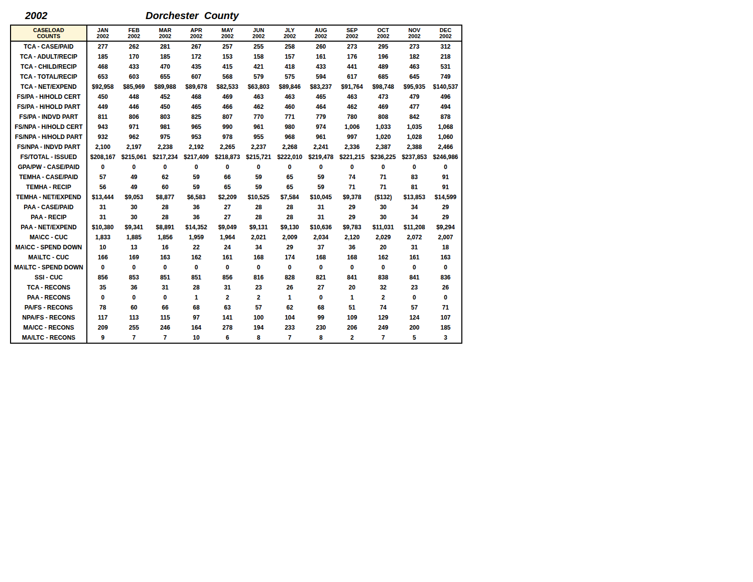2002
Dorchester County
| CASELOAD COUNTS | JAN 2002 | FEB 2002 | MAR 2002 | APR 2002 | MAY 2002 | JUN 2002 | JLY 2002 | AUG 2002 | SEP 2002 | OCT 2002 | NOV 2002 | DEC 2002 |
| --- | --- | --- | --- | --- | --- | --- | --- | --- | --- | --- | --- | --- |
| TCA - CASE/PAID | 277 | 262 | 281 | 267 | 257 | 255 | 258 | 260 | 273 | 295 | 273 | 312 |
| TCA - ADULT/RECIP | 185 | 170 | 185 | 172 | 153 | 158 | 157 | 161 | 176 | 196 | 182 | 218 |
| TCA - CHILD/RECIP | 468 | 433 | 470 | 435 | 415 | 421 | 418 | 433 | 441 | 489 | 463 | 531 |
| TCA - TOTAL/RECIP | 653 | 603 | 655 | 607 | 568 | 579 | 575 | 594 | 617 | 685 | 645 | 749 |
| TCA - NET/EXPEND | $92,958 | $85,969 | $89,988 | $89,678 | $82,533 | $63,803 | $89,846 | $83,237 | $91,764 | $98,748 | $95,935 | $140,537 |
| FS/PA - H/HOLD CERT | 450 | 448 | 452 | 468 | 469 | 463 | 463 | 465 | 463 | 473 | 479 | 496 |
| FS/PA - H/HOLD PART | 449 | 446 | 450 | 465 | 466 | 462 | 460 | 464 | 462 | 469 | 477 | 494 |
| FS/PA - INDVD PART | 811 | 806 | 803 | 825 | 807 | 770 | 771 | 779 | 780 | 808 | 842 | 878 |
| FS/NPA - H/HOLD CERT | 943 | 971 | 981 | 965 | 990 | 961 | 980 | 974 | 1,006 | 1,033 | 1,035 | 1,068 |
| FS/NPA - H/HOLD PART | 932 | 962 | 975 | 953 | 978 | 955 | 968 | 961 | 997 | 1,020 | 1,028 | 1,060 |
| FS/NPA - INDVD PART | 2,100 | 2,197 | 2,238 | 2,192 | 2,265 | 2,237 | 2,268 | 2,241 | 2,336 | 2,387 | 2,388 | 2,466 |
| FS/TOTAL - ISSUED | $208,167 | $215,061 | $217,234 | $217,409 | $218,873 | $215,721 | $222,010 | $219,478 | $221,215 | $236,225 | $237,853 | $246,986 |
| GPA/PW - CASE/PAID | 0 | 0 | 0 | 0 | 0 | 0 | 0 | 0 | 0 | 0 | 0 | 0 |
| TEMHA - CASE/PAID | 57 | 49 | 62 | 59 | 66 | 59 | 65 | 59 | 74 | 71 | 83 | 91 |
| TEMHA - RECIP | 56 | 49 | 60 | 59 | 65 | 59 | 65 | 59 | 71 | 71 | 81 | 91 |
| TEMHA - NET/EXPEND | $13,444 | $9,053 | $8,877 | $6,583 | $2,209 | $10,525 | $7,584 | $10,045 | $9,378 | ($132) | $13,853 | $14,599 |
| PAA - CASE/PAID | 31 | 30 | 28 | 36 | 27 | 28 | 28 | 31 | 29 | 30 | 34 | 29 |
| PAA - RECIP | 31 | 30 | 28 | 36 | 27 | 28 | 28 | 31 | 29 | 30 | 34 | 29 |
| PAA - NET/EXPEND | $10,380 | $9,341 | $8,891 | $14,352 | $9,049 | $9,131 | $9,130 | $10,636 | $9,783 | $11,031 | $11,208 | $9,294 |
| MA\CC - CUC | 1,833 | 1,885 | 1,856 | 1,959 | 1,964 | 2,021 | 2,009 | 2,034 | 2,120 | 2,029 | 2,072 | 2,007 |
| MA\CC - SPEND DOWN | 10 | 13 | 16 | 22 | 24 | 34 | 29 | 37 | 36 | 20 | 31 | 18 |
| MA\LTC - CUC | 166 | 169 | 163 | 162 | 161 | 168 | 174 | 168 | 168 | 162 | 161 | 163 |
| MA\LTC - SPEND DOWN | 0 | 0 | 0 | 0 | 0 | 0 | 0 | 0 | 0 | 0 | 0 | 0 |
| SSI - CUC | 856 | 853 | 851 | 851 | 856 | 816 | 828 | 821 | 841 | 838 | 841 | 836 |
| TCA - RECONS | 35 | 36 | 31 | 28 | 31 | 23 | 26 | 27 | 20 | 32 | 23 | 26 |
| PAA - RECONS | 0 | 0 | 0 | 1 | 2 | 2 | 1 | 0 | 1 | 2 | 0 | 0 |
| PA/FS - RECONS | 78 | 60 | 66 | 68 | 63 | 57 | 62 | 68 | 51 | 74 | 57 | 71 |
| NPA/FS - RECONS | 117 | 113 | 115 | 97 | 141 | 100 | 104 | 99 | 109 | 129 | 124 | 107 |
| MA/CC - RECONS | 209 | 255 | 246 | 164 | 278 | 194 | 233 | 230 | 206 | 249 | 200 | 185 |
| MA/LTC - RECONS | 9 | 7 | 7 | 10 | 6 | 8 | 7 | 8 | 2 | 7 | 5 | 3 |